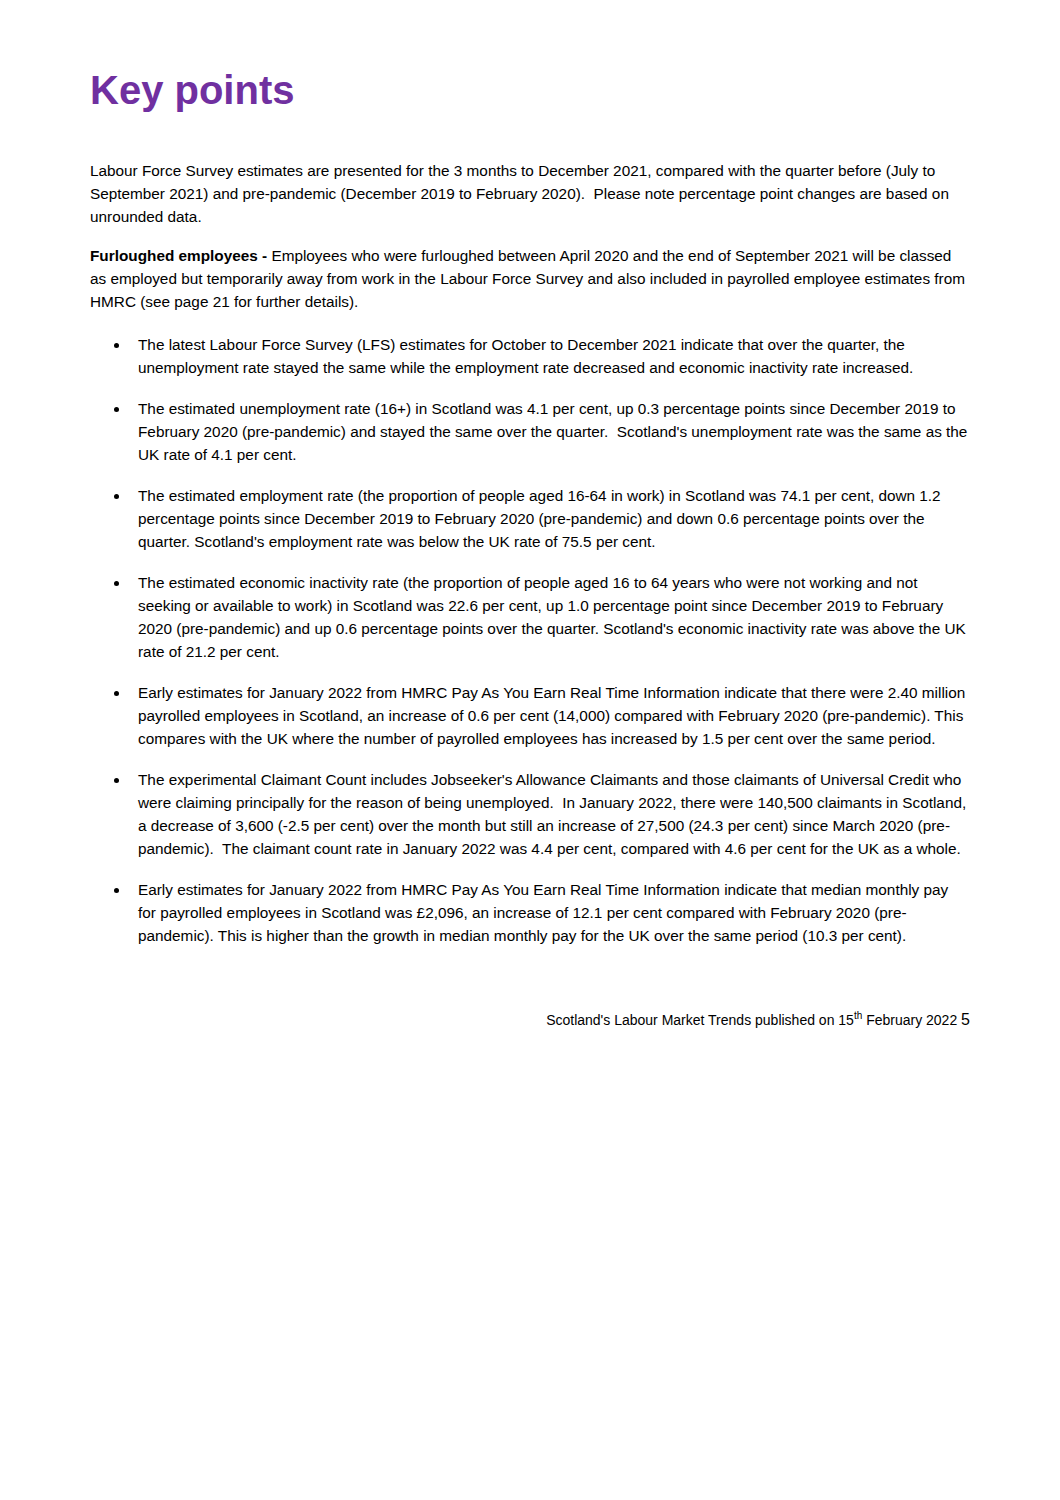Key points
Labour Force Survey estimates are presented for the 3 months to December 2021, compared with the quarter before (July to September 2021) and pre-pandemic (December 2019 to February 2020). Please note percentage point changes are based on unrounded data.
Furloughed employees - Employees who were furloughed between April 2020 and the end of September 2021 will be classed as employed but temporarily away from work in the Labour Force Survey and also included in payrolled employee estimates from HMRC (see page 21 for further details).
The latest Labour Force Survey (LFS) estimates for October to December 2021 indicate that over the quarter, the unemployment rate stayed the same while the employment rate decreased and economic inactivity rate increased.
The estimated unemployment rate (16+) in Scotland was 4.1 per cent, up 0.3 percentage points since December 2019 to February 2020 (pre-pandemic) and stayed the same over the quarter. Scotland's unemployment rate was the same as the UK rate of 4.1 per cent.
The estimated employment rate (the proportion of people aged 16-64 in work) in Scotland was 74.1 per cent, down 1.2 percentage points since December 2019 to February 2020 (pre-pandemic) and down 0.6 percentage points over the quarter. Scotland's employment rate was below the UK rate of 75.5 per cent.
The estimated economic inactivity rate (the proportion of people aged 16 to 64 years who were not working and not seeking or available to work) in Scotland was 22.6 per cent, up 1.0 percentage point since December 2019 to February 2020 (pre-pandemic) and up 0.6 percentage points over the quarter. Scotland's economic inactivity rate was above the UK rate of 21.2 per cent.
Early estimates for January 2022 from HMRC Pay As You Earn Real Time Information indicate that there were 2.40 million payrolled employees in Scotland, an increase of 0.6 per cent (14,000) compared with February 2020 (pre-pandemic). This compares with the UK where the number of payrolled employees has increased by 1.5 per cent over the same period.
The experimental Claimant Count includes Jobseeker's Allowance Claimants and those claimants of Universal Credit who were claiming principally for the reason of being unemployed. In January 2022, there were 140,500 claimants in Scotland, a decrease of 3,600 (-2.5 per cent) over the month but still an increase of 27,500 (24.3 per cent) since March 2020 (pre-pandemic). The claimant count rate in January 2022 was 4.4 per cent, compared with 4.6 per cent for the UK as a whole.
Early estimates for January 2022 from HMRC Pay As You Earn Real Time Information indicate that median monthly pay for payrolled employees in Scotland was £2,096, an increase of 12.1 per cent compared with February 2020 (pre-pandemic). This is higher than the growth in median monthly pay for the UK over the same period (10.3 per cent).
Scotland's Labour Market Trends published on 15th February 2022 5